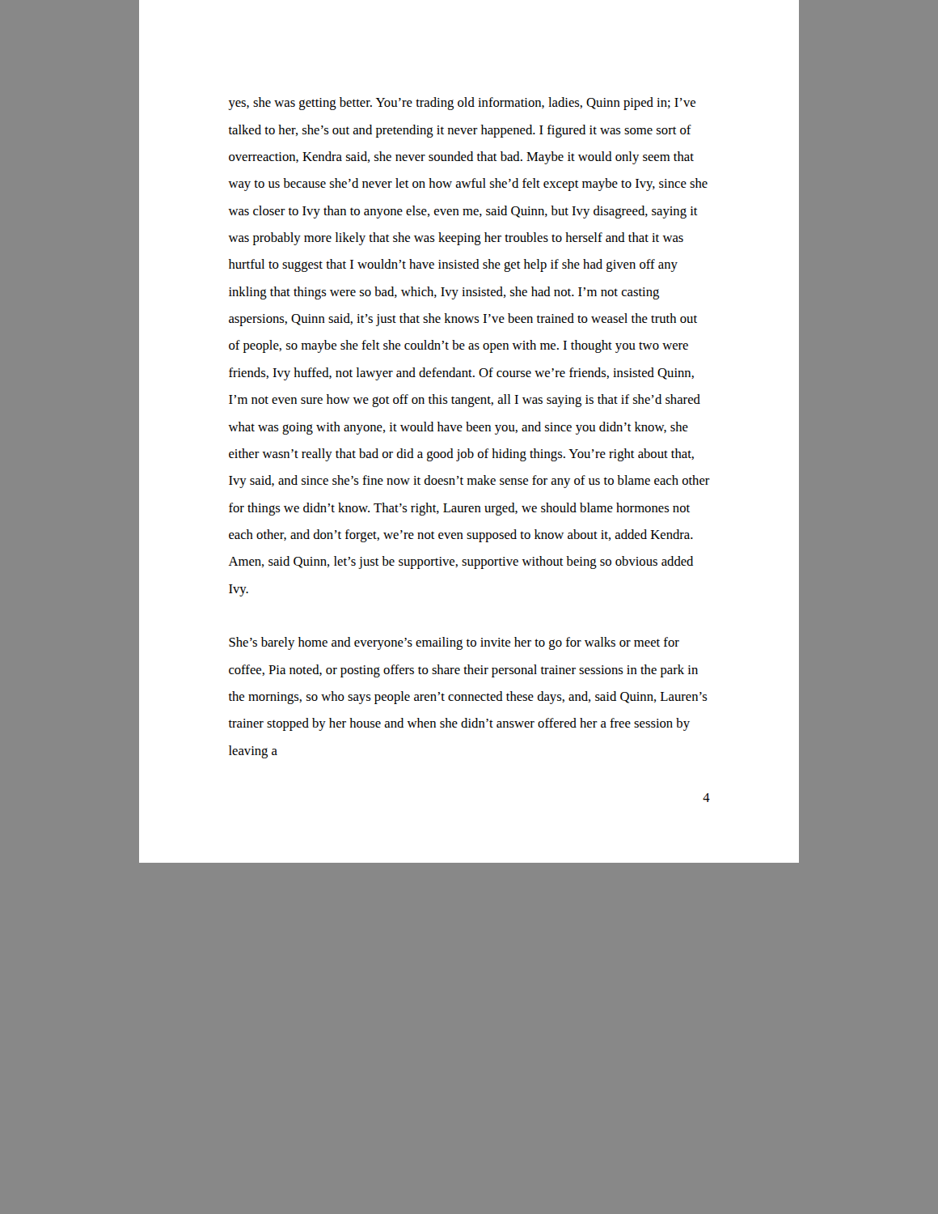yes, she was getting better. You’re trading old information, ladies, Quinn piped in; I’ve talked to her, she’s out and pretending it never happened. I figured it was some sort of overreaction, Kendra said, she never sounded that bad. Maybe it would only seem that way to us because she’d never let on how awful she’d felt except maybe to Ivy, since she was closer to Ivy than to anyone else, even me, said Quinn, but Ivy disagreed, saying it was probably more likely that she was keeping her troubles to herself and that it was hurtful to suggest that I wouldn’t have insisted she get help if she had given off any inkling that things were so bad, which, Ivy insisted, she had not. I’m not casting aspersions, Quinn said, it’s just that she knows I’ve been trained to weasel the truth out of people, so maybe she felt she couldn’t be as open with me. I thought you two were friends, Ivy huffed, not lawyer and defendant. Of course we’re friends, insisted Quinn, I’m not even sure how we got off on this tangent, all I was saying is that if she’d shared what was going with anyone, it would have been you, and since you didn’t know, she either wasn’t really that bad or did a good job of hiding things. You’re right about that, Ivy said, and since she’s fine now it doesn’t make sense for any of us to blame each other for things we didn’t know. That’s right, Lauren urged, we should blame hormones not each other, and don’t forget, we’re not even supposed to know about it, added Kendra. Amen, said Quinn, let’s just be supportive, supportive without being so obvious added Ivy.
She’s barely home and everyone’s emailing to invite her to go for walks or meet for coffee, Pia noted, or posting offers to share their personal trainer sessions in the park in the mornings, so who says people aren’t connected these days, and, said Quinn, Lauren’s trainer stopped by her house and when she didn’t answer offered her a free session by leaving a
4